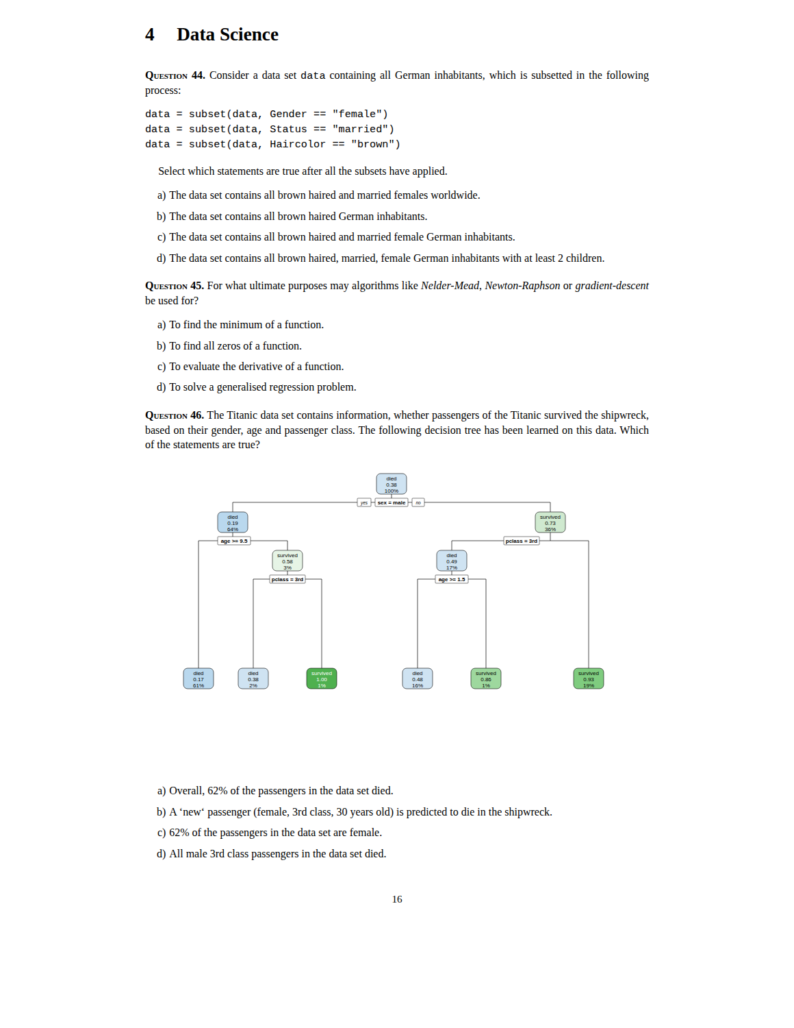4 Data Science
Question 44. Consider a data set data containing all German inhabitants, which is subsetted in the following process:
data = subset(data, Gender == "female")
data = subset(data, Status == "married")
data = subset(data, Haircolor == "brown")
Select which statements are true after all the subsets have applied.
The data set contains all brown haired and married females worldwide.
The data set contains all brown haired German inhabitants.
The data set contains all brown haired and married female German inhabitants.
The data set contains all brown haired, married, female German inhabitants with at least 2 children.
Question 45. For what ultimate purposes may algorithms like Nelder-Mead, Newton-Raphson or gradient-descent be used for?
To find the minimum of a function.
To find all zeros of a function.
To evaluate the derivative of a function.
To solve a generalised regression problem.
Question 46. The Titanic data set contains information, whether passengers of the Titanic survived the shipwreck, based on their gender, age and passenger class. The following decision tree has been learned on this data. Which of the statements are true?
died 0.38 100% sex = male yes no died 0.19 64% survived 0.73 36% age >= 9.5 pclass = 3rd survived 0.58 3% died 0.49 17% pclass = 3rd age >= 1.5 died 0.17 61% died 0.38 2% survived 1.00 1% died 0.48 16% survived 0.86 1% survived 0.93 19%
Overall, 62% of the passengers in the data set died.
A ‘new‘ passenger (female, 3rd class, 30 years old) is predicted to die in the shipwreck.
62% of the passengers in the data set are female.
All male 3rd class passengers in the data set died.
16